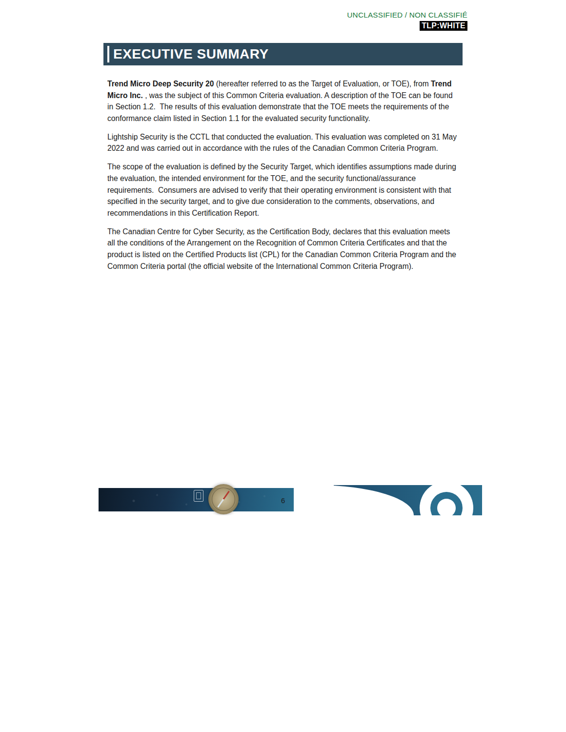UNCLASSIFIED / NON CLASSIFIÉ
TLP:WHITE
EXECUTIVE SUMMARY
Trend Micro Deep Security 20 (hereafter referred to as the Target of Evaluation, or TOE), from Trend Micro Inc. , was the subject of this Common Criteria evaluation. A description of the TOE can be found in Section 1.2. The results of this evaluation demonstrate that the TOE meets the requirements of the conformance claim listed in Section 1.1 for the evaluated security functionality.
Lightship Security is the CCTL that conducted the evaluation. This evaluation was completed on 31 May 2022 and was carried out in accordance with the rules of the Canadian Common Criteria Program.
The scope of the evaluation is defined by the Security Target, which identifies assumptions made during the evaluation, the intended environment for the TOE, and the security functional/assurance requirements. Consumers are advised to verify that their operating environment is consistent with that specified in the security target, and to give due consideration to the comments, observations, and recommendations in this Certification Report.
The Canadian Centre for Cyber Security, as the Certification Body, declares that this evaluation meets all the conditions of the Arrangement on the Recognition of Common Criteria Certificates and that the product is listed on the Certified Products list (CPL) for the Canadian Common Criteria Program and the Common Criteria portal (the official website of the International Common Criteria Program).
6